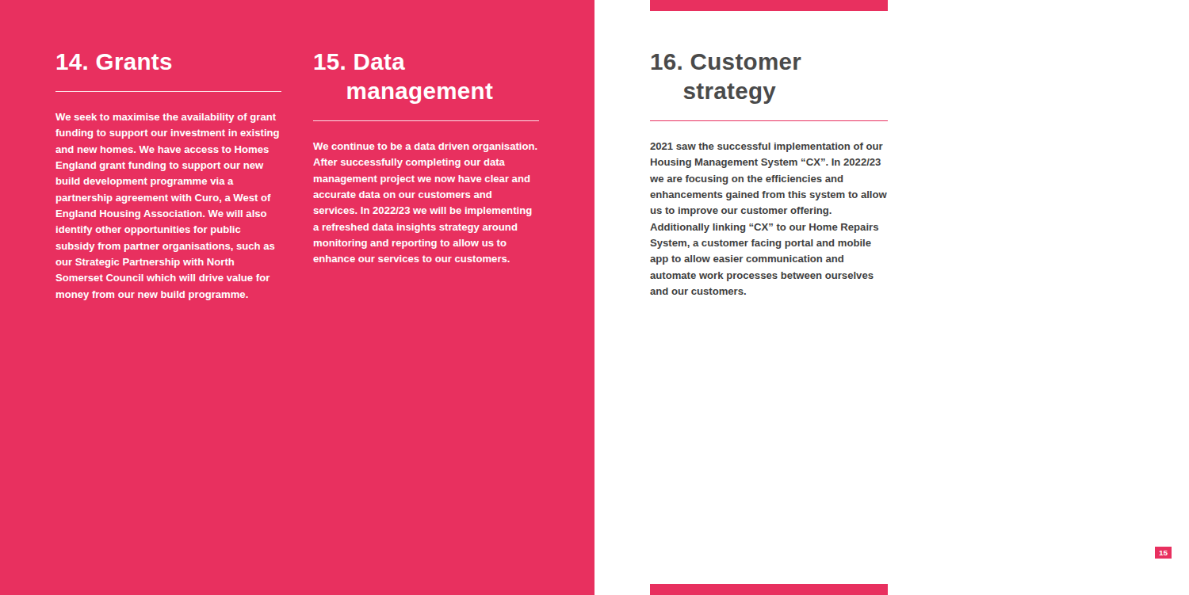14. Grants
We seek to maximise the availability of grant funding to support our investment in existing and new homes. We have access to Homes England grant funding to support our new build development programme via a partnership agreement with Curo, a West of England Housing Association. We will also identify other opportunities for public subsidy from partner organisations, such as our Strategic Partnership with North Somerset Council which will drive value for money from our new build programme.
15. Data management
We continue to be a data driven organisation. After successfully completing our data management project we now have clear and accurate data on our customers and services. In 2022/23 we will be implementing a refreshed data insights strategy around monitoring and reporting to allow us to enhance our services to our customers.
16. Customer strategy
2021 saw the successful implementation of our Housing Management System “CX”. In 2022/23 we are focusing on the efficiencies and enhancements gained from this system to allow us to improve our customer offering. Additionally linking “CX” to our Home Repairs System, a customer facing portal and mobile app to allow easier communication and automate work processes between ourselves and our customers.
15